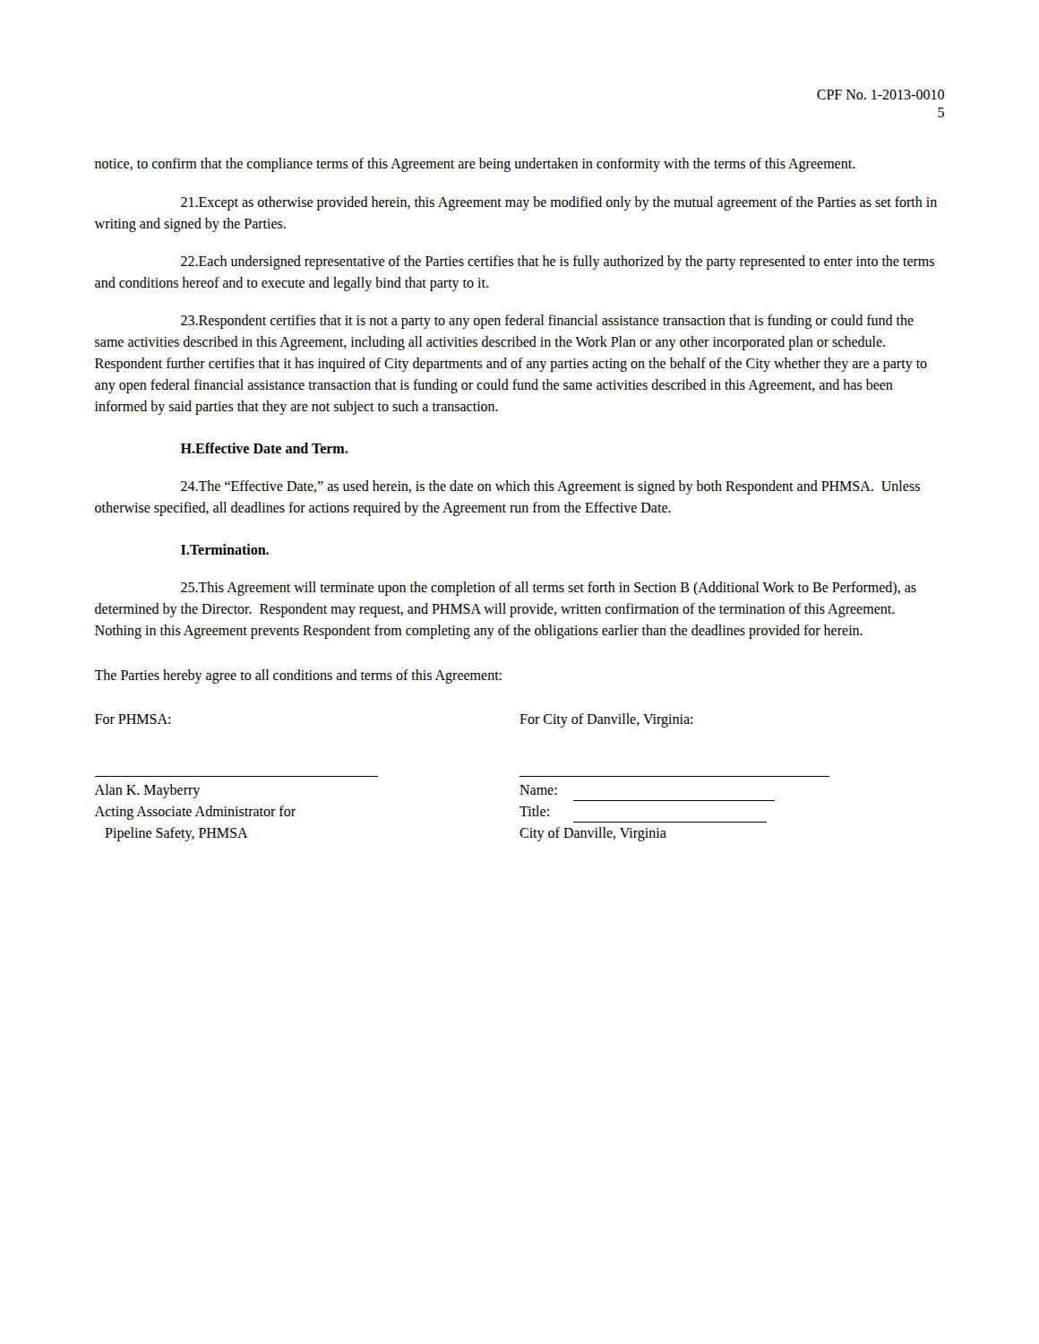CPF No. 1-2013-0010
5
notice, to confirm that the compliance terms of this Agreement are being undertaken in conformity with the terms of this Agreement.
21. Except as otherwise provided herein, this Agreement may be modified only by the mutual agreement of the Parties as set forth in writing and signed by the Parties.
22. Each undersigned representative of the Parties certifies that he is fully authorized by the party represented to enter into the terms and conditions hereof and to execute and legally bind that party to it.
23. Respondent certifies that it is not a party to any open federal financial assistance transaction that is funding or could fund the same activities described in this Agreement, including all activities described in the Work Plan or any other incorporated plan or schedule. Respondent further certifies that it has inquired of City departments and of any parties acting on the behalf of the City whether they are a party to any open federal financial assistance transaction that is funding or could fund the same activities described in this Agreement, and has been informed by said parties that they are not subject to such a transaction.
H. Effective Date and Term.
24. The “Effective Date,” as used herein, is the date on which this Agreement is signed by both Respondent and PHMSA. Unless otherwise specified, all deadlines for actions required by the Agreement run from the Effective Date.
I. Termination.
25. This Agreement will terminate upon the completion of all terms set forth in Section B (Additional Work to Be Performed), as determined by the Director. Respondent may request, and PHMSA will provide, written confirmation of the termination of this Agreement. Nothing in this Agreement prevents Respondent from completing any of the obligations earlier than the deadlines provided for herein.
The Parties hereby agree to all conditions and terms of this Agreement:
| For PHMSA: | For City of Danville, Virginia: |
| Alan K. Mayberry Acting Associate Administrator for Pipeline Safety, PHMSA | Name: Title: City of Danville, Virginia |